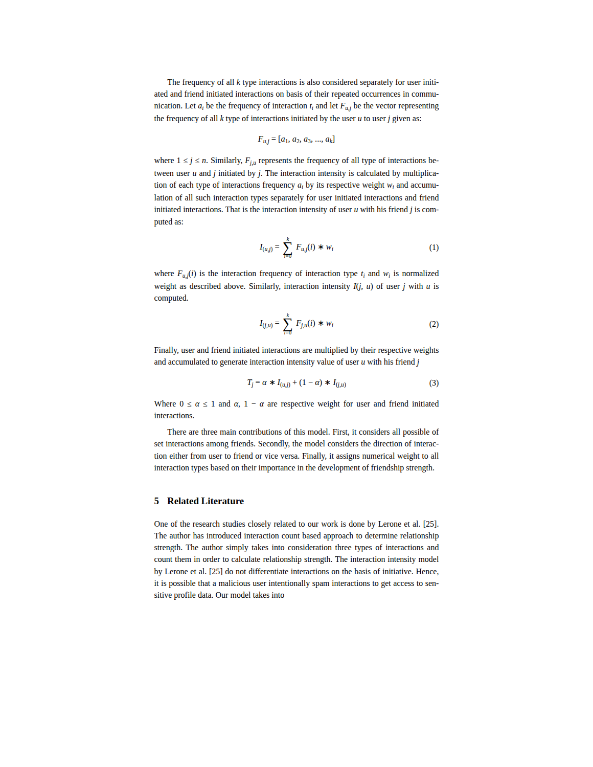The frequency of all k type interactions is also considered separately for user initiated and friend initiated interactions on basis of their repeated occurrences in communication. Let ai be the frequency of interaction ti and let Fu,j be the vector representing the frequency of all k type of interactions initiated by the user u to user j given as:
Fu,j = [a 1, a 2, a 3, ..., ak]
where 1 ≤ j ≤ n. Similarly, Fj,u represents the frequency of all type of interactions between user u and j initiated by j. The interaction intensity is calculated by multiplication of each type of interactions frequency ai by its respective weight wi and accumulation of all such interaction types separately for user initiated interactions and friend initiated interactions. That is the interaction intensity of user u with his friend j is computed as:
I(u,j) = k∑i=0 Fu,j(i) ∗ wi (1)
where Fu,j(i) is the interaction frequency of interaction type ti and wi is normalized weight as described above. Similarly, interaction intensity I(j, u) of user j with u is computed.
I(j,u) = k∑i=0 Fj,u(i) ∗ wi (2)
Finally, user and friend initiated interactions are multiplied by their respective weights and accumulated to generate interaction intensity value of user u with his friend j
Tj = α ∗ I(u,j) + (1 − α) ∗ I(j,u) (3)
Where 0 ≤ α ≤ 1 and α, 1 − α are respective weight for user and friend initiated interactions.
There are three main contributions of this model. First, it considers all possible of set interactions among friends. Secondly, the model considers the direction of interaction either from user to friend or vice versa. Finally, it assigns numerical weight to all interaction types based on their importance in the development of friendship strength.
5 Related Literature
One of the research studies closely related to our work is done by Lerone et al. [25]. The author has introduced interaction count based approach to determine relationship strength. The author simply takes into consideration three types of interactions and count them in order to calculate relationship strength. The interaction intensity model by Lerone et al. [25] do not differentiate interactions on the basis of initiative. Hence, it is possible that a malicious user intentionally spam interactions to get access to sensitive profile data. Our model takes into